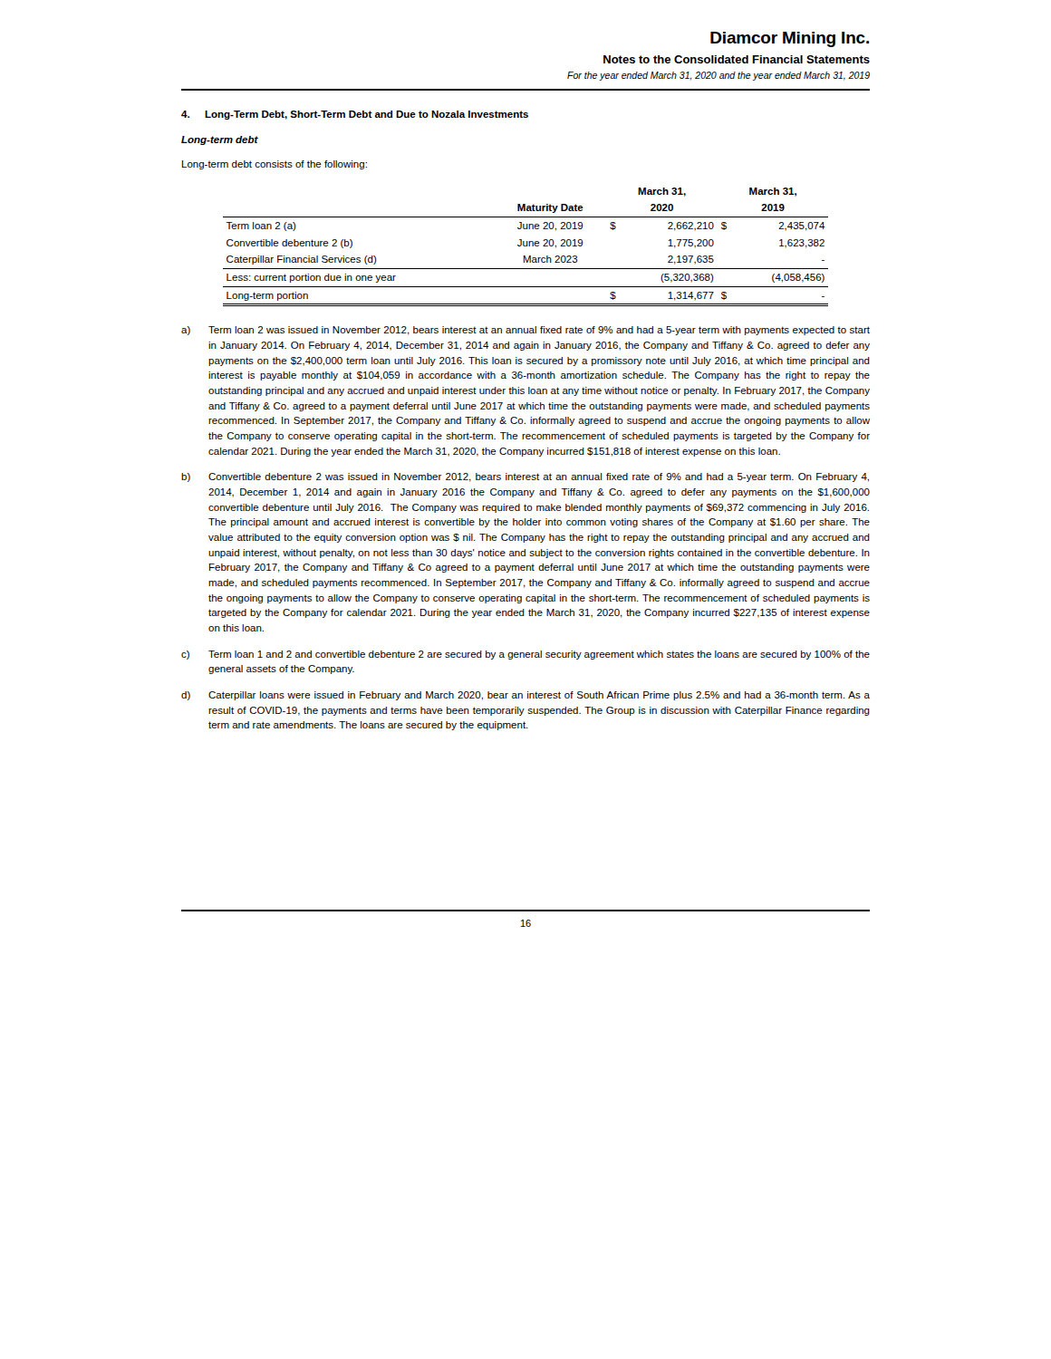Diamcor Mining Inc.
Notes to the Consolidated Financial Statements
For the year ended March 31, 2020 and the year ended March 31, 2019
4. Long-Term Debt, Short-Term Debt and Due to Nozala Investments
Long-term debt
Long-term debt consists of the following:
| | | March 31, | March 31, |
| --- | --- | --- | --- |
| | Maturity Date | 2020 | 2019 |
| Term loan 2 (a) | June 20, 2019 | $ | 2,662,210 | $ | 2,435,074 |
| Convertible debenture 2 (b) | June 20, 2019 | | 1,775,200 | | 1,623,382 |
| Caterpillar Financial Services (d) | March 2023 | | 2,197,635 | | - |
| Less: current portion due in one year | | | (5,320,368) | | (4,058,456) |
| Long-term portion | | $ | 1,314,677 | $ | - |
a) Term loan 2 was issued in November 2012, bears interest at an annual fixed rate of 9% and had a 5-year term with payments expected to start in January 2014. On February 4, 2014, December 31, 2014 and again in January 2016, the Company and Tiffany & Co. agreed to defer any payments on the $2,400,000 term loan until July 2016. This loan is secured by a promissory note until July 2016, at which time principal and interest is payable monthly at $104,059 in accordance with a 36-month amortization schedule. The Company has the right to repay the outstanding principal and any accrued and unpaid interest under this loan at any time without notice or penalty. In February 2017, the Company and Tiffany & Co. agreed to a payment deferral until June 2017 at which time the outstanding payments were made, and scheduled payments recommenced. In September 2017, the Company and Tiffany & Co. informally agreed to suspend and accrue the ongoing payments to allow the Company to conserve operating capital in the short-term. The recommencement of scheduled payments is targeted by the Company for calendar 2021. During the year ended the March 31, 2020, the Company incurred $151,818 of interest expense on this loan.
b) Convertible debenture 2 was issued in November 2012, bears interest at an annual fixed rate of 9% and had a 5-year term. On February 4, 2014, December 1, 2014 and again in January 2016 the Company and Tiffany & Co. agreed to defer any payments on the $1,600,000 convertible debenture until July 2016. The Company was required to make blended monthly payments of $69,372 commencing in July 2016. The principal amount and accrued interest is convertible by the holder into common voting shares of the Company at $1.60 per share. The value attributed to the equity conversion option was $ nil. The Company has the right to repay the outstanding principal and any accrued and unpaid interest, without penalty, on not less than 30 days' notice and subject to the conversion rights contained in the convertible debenture. In February 2017, the Company and Tiffany & Co agreed to a payment deferral until June 2017 at which time the outstanding payments were made, and scheduled payments recommenced. In September 2017, the Company and Tiffany & Co. informally agreed to suspend and accrue the ongoing payments to allow the Company to conserve operating capital in the short-term. The recommencement of scheduled payments is targeted by the Company for calendar 2021. During the year ended the March 31, 2020, the Company incurred $227,135 of interest expense on this loan.
c) Term loan 1 and 2 and convertible debenture 2 are secured by a general security agreement which states the loans are secured by 100% of the general assets of the Company.
d) Caterpillar loans were issued in February and March 2020, bear an interest of South African Prime plus 2.5% and had a 36-month term. As a result of COVID-19, the payments and terms have been temporarily suspended. The Group is in discussion with Caterpillar Finance regarding term and rate amendments. The loans are secured by the equipment.
16